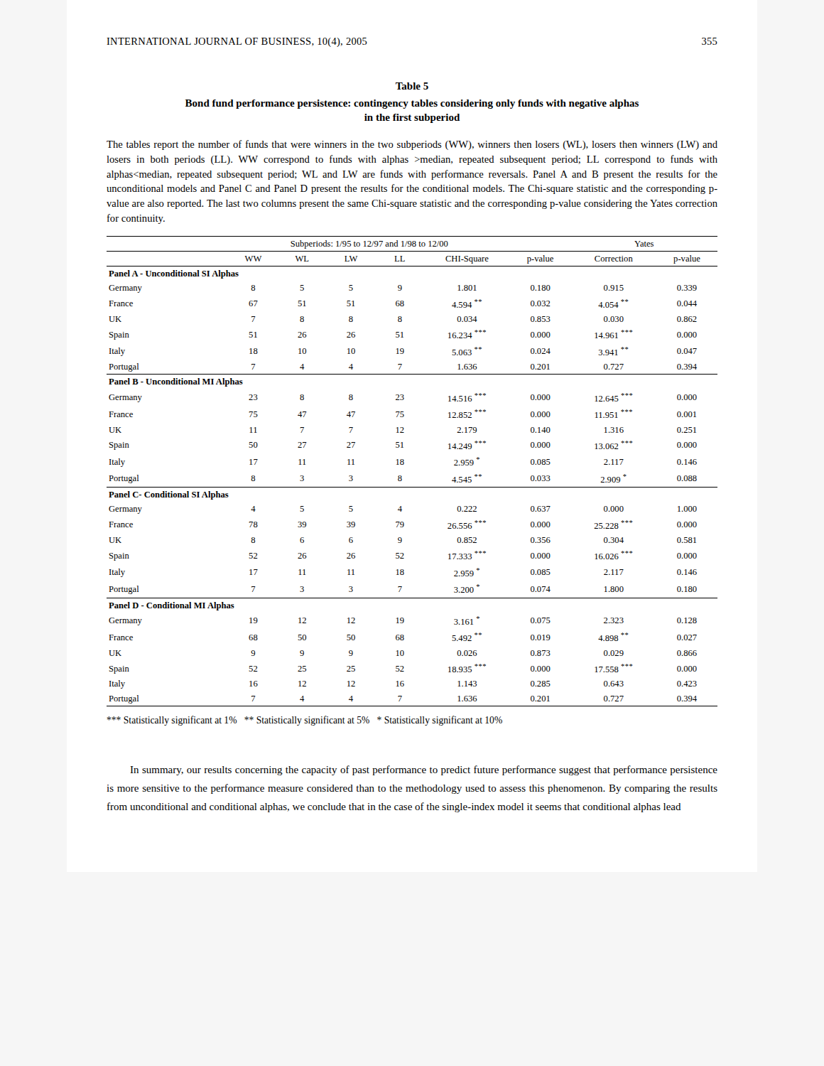INTERNATIONAL JOURNAL OF BUSINESS, 10(4), 2005 355
Table 5
Bond fund performance persistence: contingency tables considering only funds with negative alphas in the first subperiod
The tables report the number of funds that were winners in the two subperiods (WW), winners then losers (WL), losers then winners (LW) and losers in both periods (LL). WW correspond to funds with alphas >median, repeated subsequent period; LL correspond to funds with alphas<median, repeated subsequent period; WL and LW are funds with performance reversals. Panel A and B present the results for the unconditional models and Panel C and Panel D present the results for the conditional models. The Chi-square statistic and the corresponding p-value are also reported. The last two columns present the same Chi-square statistic and the corresponding p-value considering the Yates correction for continuity.
| | Subperiods: 1/95 to 12/97 and 1/98 to 12/00 | | Yates |
| --- | --- | --- | --- |
| | WW | WL | LW | LL | CHI-Square | p-value | Correction | p-value |
| Panel A - Unconditional SI Alphas |
| Germany | 8 | 5 | 5 | 9 | 1.801 | 0.180 | 0.915 | 0.339 |
| France | 67 | 51 | 51 | 68 | 4.594 ** | 0.032 | 4.054 ** | 0.044 |
| UK | 7 | 8 | 8 | 8 | 0.034 | 0.853 | 0.030 | 0.862 |
| Spain | 51 | 26 | 26 | 51 | 16.234 *** | 0.000 | 14.961 *** | 0.000 |
| Italy | 18 | 10 | 10 | 19 | 5.063 ** | 0.024 | 3.941 ** | 0.047 |
| Portugal | 7 | 4 | 4 | 7 | 1.636 | 0.201 | 0.727 | 0.394 |
| Panel B - Unconditional MI Alphas |
| Germany | 23 | 8 | 8 | 23 | 14.516 *** | 0.000 | 12.645 *** | 0.000 |
| France | 75 | 47 | 47 | 75 | 12.852 *** | 0.000 | 11.951 *** | 0.001 |
| UK | 11 | 7 | 7 | 12 | 2.179 | 0.140 | 1.316 | 0.251 |
| Spain | 50 | 27 | 27 | 51 | 14.249 *** | 0.000 | 13.062 *** | 0.000 |
| Italy | 17 | 11 | 11 | 18 | 2.959 * | 0.085 | 2.117 | 0.146 |
| Portugal | 8 | 3 | 3 | 8 | 4.545 ** | 0.033 | 2.909 * | 0.088 |
| Panel C- Conditional SI Alphas |
| Germany | 4 | 5 | 5 | 4 | 0.222 | 0.637 | 0.000 | 1.000 |
| France | 78 | 39 | 39 | 79 | 26.556 *** | 0.000 | 25.228 *** | 0.000 |
| UK | 8 | 6 | 6 | 9 | 0.852 | 0.356 | 0.304 | 0.581 |
| Spain | 52 | 26 | 26 | 52 | 17.333 *** | 0.000 | 16.026 *** | 0.000 |
| Italy | 17 | 11 | 11 | 18 | 2.959 * | 0.085 | 2.117 | 0.146 |
| Portugal | 7 | 3 | 3 | 7 | 3.200 * | 0.074 | 1.800 | 0.180 |
| Panel D - Conditional MI Alphas |
| Germany | 19 | 12 | 12 | 19 | 3.161 * | 0.075 | 2.323 | 0.128 |
| France | 68 | 50 | 50 | 68 | 5.492 ** | 0.019 | 4.898 ** | 0.027 |
| UK | 9 | 9 | 9 | 10 | 0.026 | 0.873 | 0.029 | 0.866 |
| Spain | 52 | 25 | 25 | 52 | 18.935 *** | 0.000 | 17.558 *** | 0.000 |
| Italy | 16 | 12 | 12 | 16 | 1.143 | 0.285 | 0.643 | 0.423 |
| Portugal | 7 | 4 | 4 | 7 | 1.636 | 0.201 | 0.727 | 0.394 |
*** Statistically significant at 1% ** Statistically significant at 5% * Statistically significant at 10%
In summary, our results concerning the capacity of past performance to predict future performance suggest that performance persistence is more sensitive to the performance measure considered than to the methodology used to assess this phenomenon. By comparing the results from unconditional and conditional alphas, we conclude that in the case of the single-index model it seems that conditional alphas lead